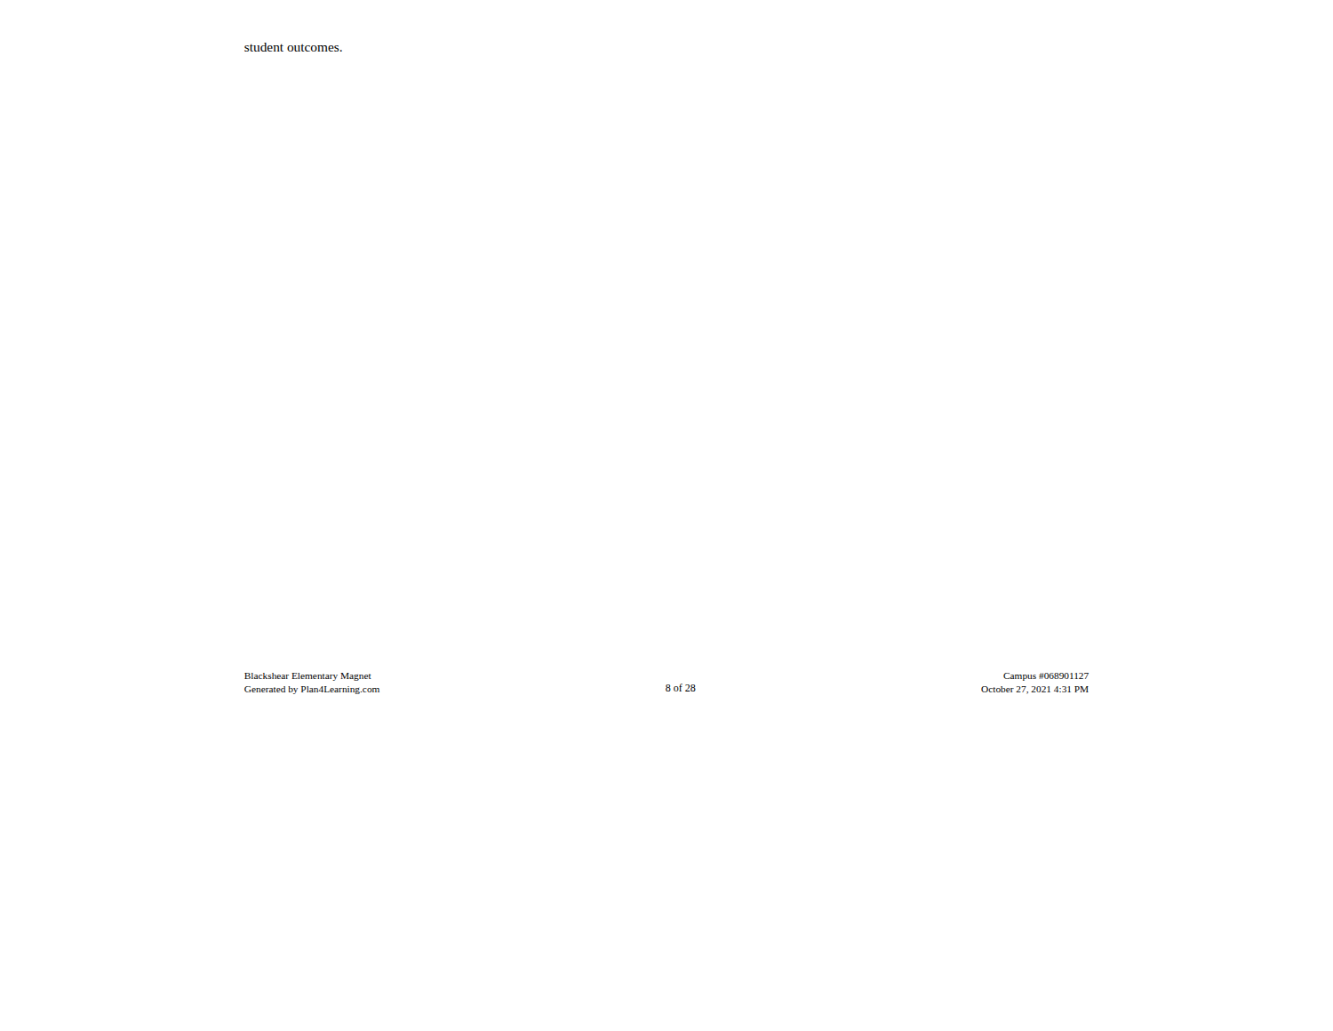student outcomes.
Blackshear Elementary Magnet
Generated by Plan4Learning.com
8 of 28
Campus #068901127
October 27, 2021 4:31 PM